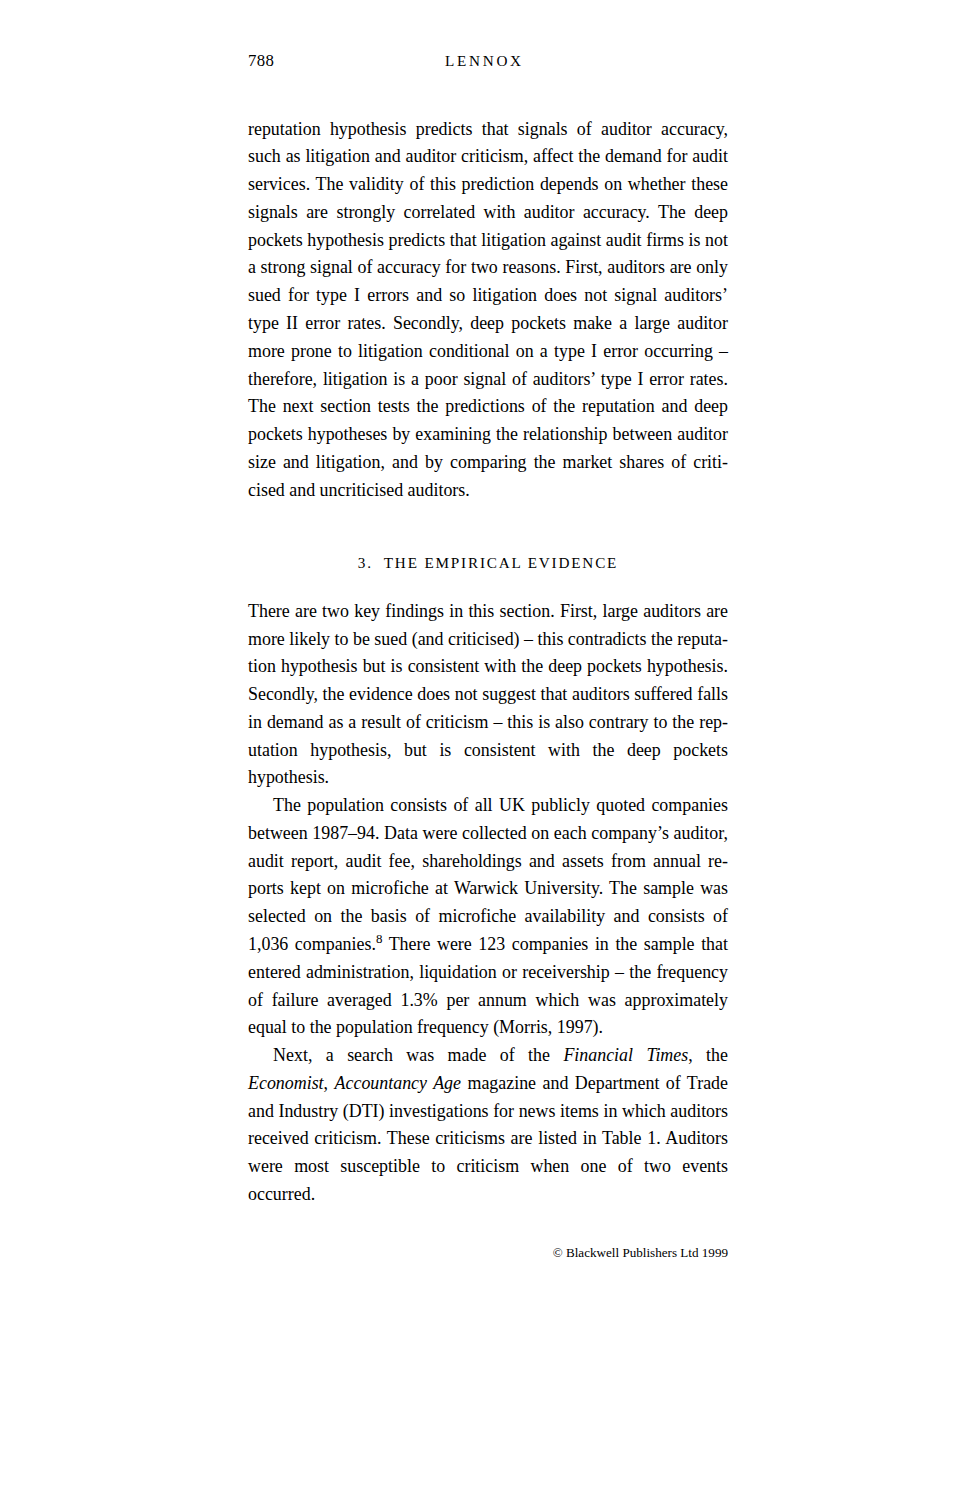788 Lennox
reputation hypothesis predicts that signals of auditor accuracy, such as litigation and auditor criticism, affect the demand for audit services. The validity of this prediction depends on whether these signals are strongly correlated with auditor accuracy. The deep pockets hypothesis predicts that litigation against audit firms is not a strong signal of accuracy for two reasons. First, auditors are only sued for type I errors and so litigation does not signal auditors’ type II error rates. Secondly, deep pockets make a large auditor more prone to litigation conditional on a type I error occurring – therefore, litigation is a poor signal of auditors’ type I error rates. The next section tests the predictions of the reputation and deep pockets hypotheses by examining the relationship between auditor size and litigation, and by comparing the market shares of criticised and uncriticised auditors.
3. The Empirical Evidence
There are two key findings in this section. First, large auditors are more likely to be sued (and criticised) – this contradicts the reputation hypothesis but is consistent with the deep pockets hypothesis. Secondly, the evidence does not suggest that auditors suffered falls in demand as a result of criticism – this is also contrary to the reputation hypothesis, but is consistent with the deep pockets hypothesis.
The population consists of all UK publicly quoted companies between 1987–94. Data were collected on each company’s auditor, audit report, audit fee, shareholdings and assets from annual reports kept on microfiche at Warwick University. The sample was selected on the basis of microfiche availability and consists of 1,036 companies.8 There were 123 companies in the sample that entered administration, liquidation or receivership – the frequency of failure averaged 1.3% per annum which was approximately equal to the population frequency (Morris, 1997).
Next, a search was made of the Financial Times, the Economist, Accountancy Age magazine and Department of Trade and Industry (DTI) investigations for news items in which auditors received criticism. These criticisms are listed in Table 1. Auditors were most susceptible to criticism when one of two events occurred.
© Blackwell Publishers Ltd 1999